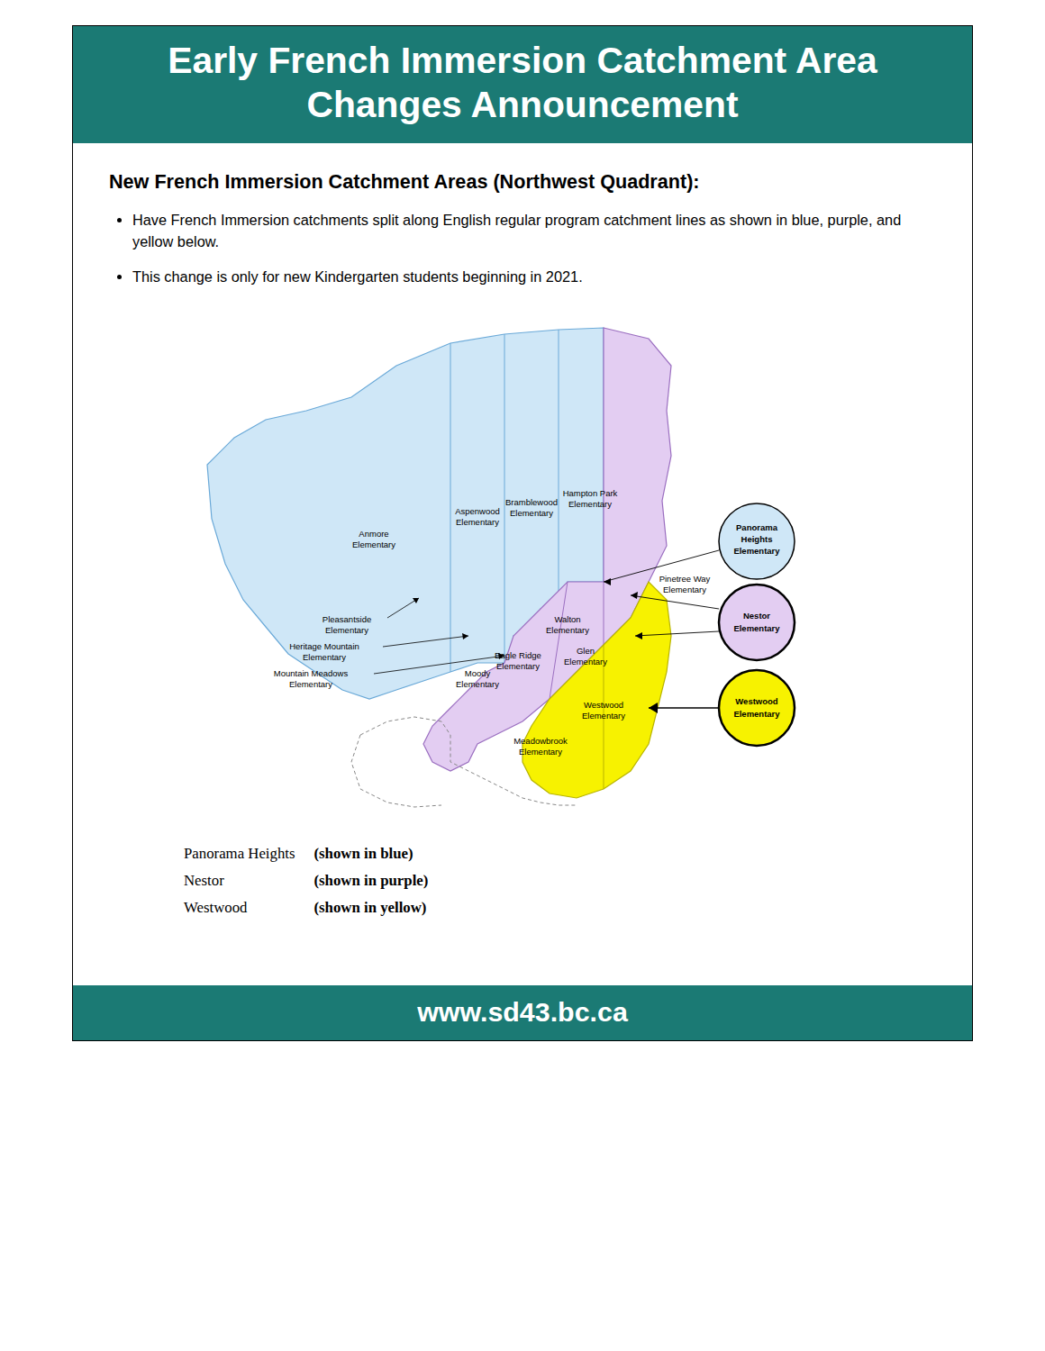Early French Immersion Catchment Area
Changes Announcement
New French Immersion Catchment Areas (Northwest Quadrant):
Have French Immersion catchments split along English regular program catchment lines as shown in blue, purple, and yellow below.
This change is only for new Kindergarten students beginning in 2021.
Anmore Elementary Aspenwood Elementary Bramblewood Elementary Hampton Park Elementary Pinetree Way Elementary Walton Elementary Eagle Ridge Elementary Glen Elementary Moody Elementary Westwood Elementary Meadowbrook Elementary Pleasantside Elementary Heritage Mountain Elementary Mountain Meadows Elementary Panorama Heights Elementary Nestor Elementary Westwood Elementary
| Panorama Heights | (shown in blue) |
| Nestor | (shown in purple) |
| Westwood | (shown in yellow) |
www.sd43.bc.ca